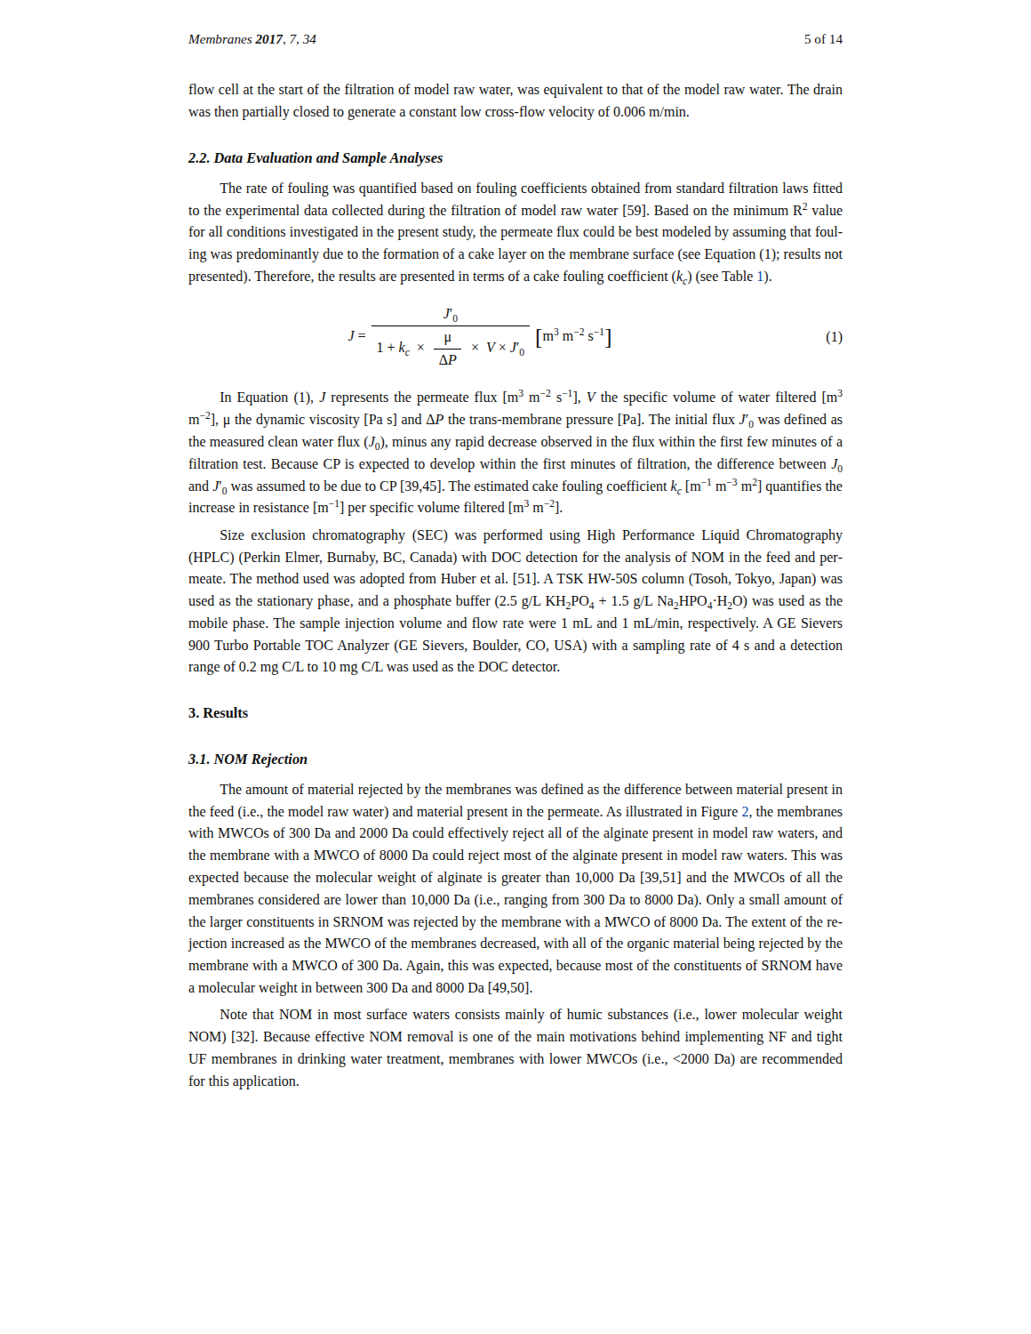Membranes 2017, 7, 34 5 of 14
flow cell at the start of the filtration of model raw water, was equivalent to that of the model raw water. The drain was then partially closed to generate a constant low cross-flow velocity of 0.006 m/min.
2.2. Data Evaluation and Sample Analyses
The rate of fouling was quantified based on fouling coefficients obtained from standard filtration laws fitted to the experimental data collected during the filtration of model raw water [59]. Based on the minimum R2 value for all conditions investigated in the present study, the permeate flux could be best modeled by assuming that fouling was predominantly due to the formation of a cake layer on the membrane surface (see Equation (1); results not presented). Therefore, the results are presented in terms of a cake fouling coefficient (kc) (see Table 1).
J = J′0 1 + kc × μΔP × V × J′0 [m3 m−2 s−1] (1)
In Equation (1), J represents the permeate flux [m3 m−2 s−1], V the specific volume of water filtered [m3 m−2], μ the dynamic viscosity [Pa s] and ΔP the trans-membrane pressure [Pa]. The initial flux J′0 was defined as the measured clean water flux (J0), minus any rapid decrease observed in the flux within the first few minutes of a filtration test. Because CP is expected to develop within the first minutes of filtration, the difference between J0 and J′0 was assumed to be due to CP [39,45]. The estimated cake fouling coefficient kc [m−1 m−3 m2] quantifies the increase in resistance [m−1] per specific volume filtered [m3 m−2].
Size exclusion chromatography (SEC) was performed using High Performance Liquid Chromatography (HPLC) (Perkin Elmer, Burnaby, BC, Canada) with DOC detection for the analysis of NOM in the feed and permeate. The method used was adopted from Huber et al. [51]. A TSK HW-50S column (Tosoh, Tokyo, Japan) was used as the stationary phase, and a phosphate buffer (2.5 g/L KH2PO4 + 1.5 g/L Na2HPO4·H2O) was used as the mobile phase. The sample injection volume and flow rate were 1 mL and 1 mL/min, respectively. A GE Sievers 900 Turbo Portable TOC Analyzer (GE Sievers, Boulder, CO, USA) with a sampling rate of 4 s and a detection range of 0.2 mg C/L to 10 mg C/L was used as the DOC detector.
3. Results
3.1. NOM Rejection
The amount of material rejected by the membranes was defined as the difference between material present in the feed (i.e., the model raw water) and material present in the permeate. As illustrated in Figure 2, the membranes with MWCOs of 300 Da and 2000 Da could effectively reject all of the alginate present in model raw waters, and the membrane with a MWCO of 8000 Da could reject most of the alginate present in model raw waters. This was expected because the molecular weight of alginate is greater than 10,000 Da [39,51] and the MWCOs of all the membranes considered are lower than 10,000 Da (i.e., ranging from 300 Da to 8000 Da). Only a small amount of the larger constituents in SRNOM was rejected by the membrane with a MWCO of 8000 Da. The extent of the rejection increased as the MWCO of the membranes decreased, with all of the organic material being rejected by the membrane with a MWCO of 300 Da. Again, this was expected, because most of the constituents of SRNOM have a molecular weight in between 300 Da and 8000 Da [49,50].
Note that NOM in most surface waters consists mainly of humic substances (i.e., lower molecular weight NOM) [32]. Because effective NOM removal is one of the main motivations behind implementing NF and tight UF membranes in drinking water treatment, membranes with lower MWCOs (i.e., <2000 Da) are recommended for this application.